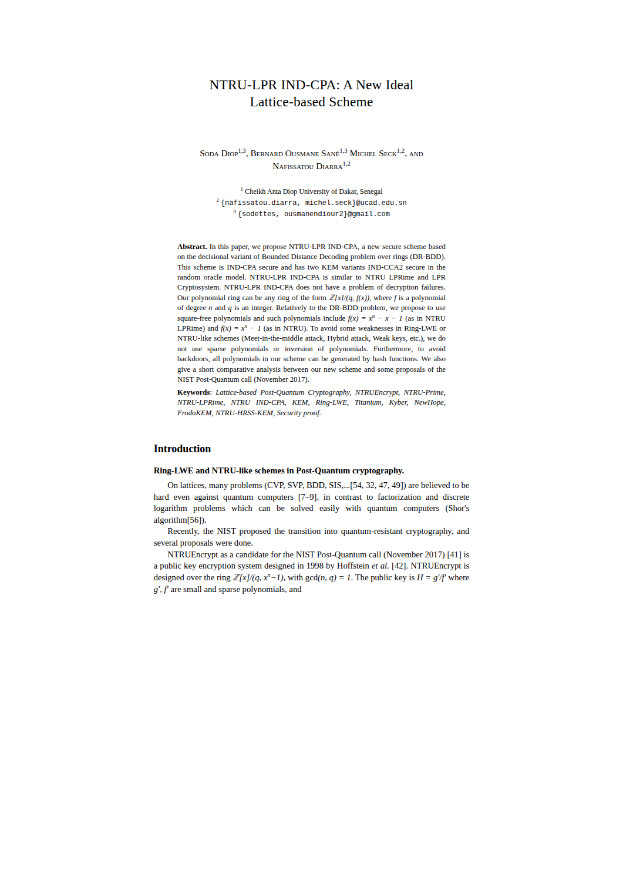NTRU-LPR IND-CPA: A New Ideal
Lattice-based Scheme
Soda Diop1,3, Bernard Ousmane Sané1,3 Michel Seck1,2, and
Nafissatou Diarra1,2
1 Cheikh Anta Diop University of Dakar, Senegal
2 {nafissatou.diarra, michel.seck}@ucad.edu.sn
3 {sodettes, ousmanendiour2}@gmail.com
Abstract. In this paper, we propose NTRU-LPR IND-CPA, a new secure scheme based on the decisional variant of Bounded Distance Decoding problem over rings (DR-BDD). This scheme is IND-CPA secure and has two KEM variants IND-CCA2 secure in the random oracle model. NTRU-LPR IND-CPA is similar to NTRU LPRime and LPR Cryptosystem. NTRU-LPR IND-CPA does not have a problem of decryption failures. Our polynomial ring can be any ring of the form ℤ[x]/(q, f(x)), where f is a polynomial of degree n and q is an integer. Relatively to the DR-BDD problem, we propose to use square-free polynomials and such polynomials include f(x) = xn − x − 1 (as in NTRU LPRime) and f(x) = xn − 1 (as in NTRU). To avoid some weaknesses in Ring-LWE or NTRU-like schemes (Meet-in-the-middle attack, Hybrid attack, Weak keys, etc.), we do not use sparse polynomials or inversion of polynomials. Furthermore, to avoid backdoors, all polynomials in our scheme can be generated by hash functions. We also give a short comparative analysis between our new scheme and some proposals of the NIST Post-Quantum call (November 2017).
Keywords: Lattice-based Post-Quantum Cryptography, NTRUEncrypt, NTRU-Prime, NTRU-LPRime, NTRU IND-CPA, KEM, Ring-LWE, Titanium, Kyber, NewHope, FrodoKEM, NTRU-HRSS-KEM, Security proof.
Introduction
Ring-LWE and NTRU-like schemes in Post-Quantum cryptography.
On lattices, many problems (CVP, SVP, BDD, SIS,...[54, 32, 47, 49]) are believed to be hard even against quantum computers [7–9], in contrast to factorization and discrete logarithm problems which can be solved easily with quantum computers (Shor's algorithm[56]).
Recently, the NIST proposed the transition into quantum-resistant cryptography, and several proposals were done.
NTRUEncrypt as a candidate for the NIST Post-Quantum call (November 2017) [41] is a public key encryption system designed in 1998 by Hoffstein et al. [42]. NTRUEncrypt is designed over the ring ℤ[x]/(q, xn−1), with gcd(n, q) = 1. The public key is H = g′/f′ where g′, f′ are small and sparse polynomials, and